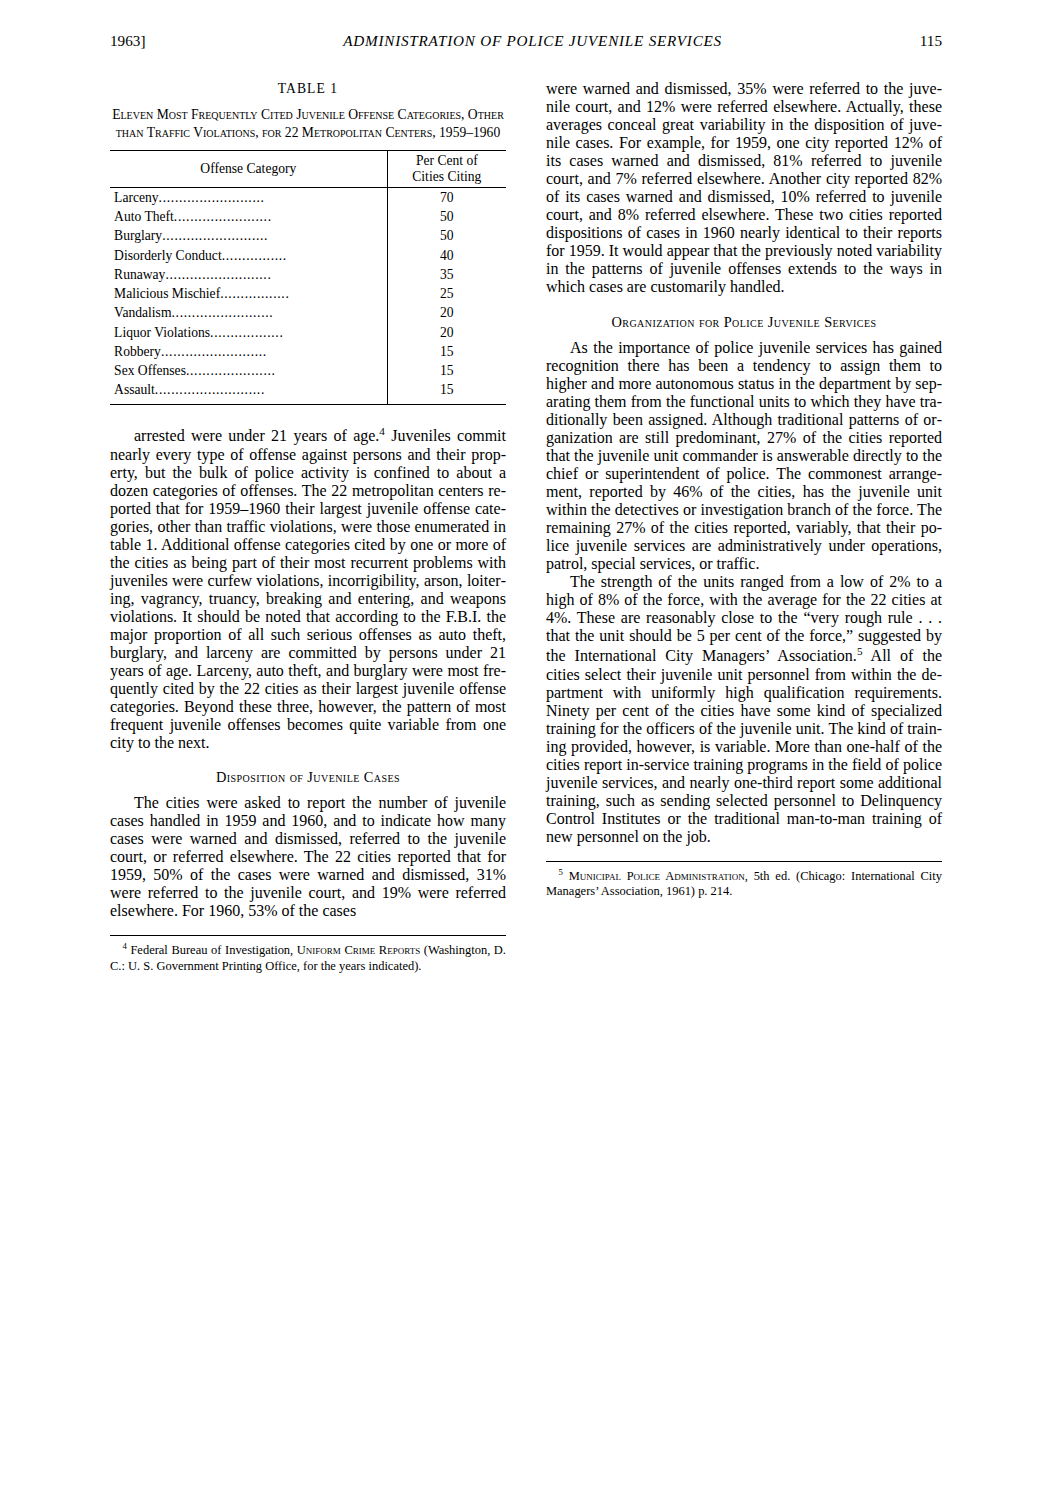1963] ADMINISTRATION OF POLICE JUVENILE SERVICES 115
TABLE 1 Eleven Most Frequently Cited Juvenile Offense Categories, Other than Traffic Violations, for 22 Metropolitan Centers, 1959–1960
| Offense Category | Per Cent of Cities Citing |
| --- | --- |
| Larceny .......................... | 70 |
| Auto Theft ........................ | 50 |
| Burglary .......................... | 50 |
| Disorderly Conduct ................ | 40 |
| Runaway .......................... | 35 |
| Malicious Mischief ................. | 25 |
| Vandalism ......................... | 20 |
| Liquor Violations .................. | 20 |
| Robbery .......................... | 15 |
| Sex Offenses ...................... | 15 |
| Assault ........................... | 15 |
arrested were under 21 years of age.4 Juveniles commit nearly every type of offense against persons and their property, but the bulk of police activity is confined to about a dozen categories of offenses. The 22 metropolitan centers reported that for 1959–1960 their largest juvenile offense categories, other than traffic violations, were those enumerated in table 1. Additional offense categories cited by one or more of the cities as being part of their most recurrent problems with juveniles were curfew violations, incorrigibility, arson, loitering, vagrancy, truancy, breaking and entering, and weapons violations. It should be noted that according to the F.B.I. the major proportion of all such serious offenses as auto theft, burglary, and larceny are committed by persons under 21 years of age. Larceny, auto theft, and burglary were most frequently cited by the 22 cities as their largest juvenile offense categories. Beyond these three, however, the pattern of most frequent juvenile offenses becomes quite variable from one city to the next.
Disposition of Juvenile Cases
The cities were asked to report the number of juvenile cases handled in 1959 and 1960, and to indicate how many cases were warned and dismissed, referred to the juvenile court, or referred elsewhere. The 22 cities reported that for 1959, 50% of the cases were warned and dismissed, 31% were referred to the juvenile court, and 19% were referred elsewhere. For 1960, 53% of the cases
4 Federal Bureau of Investigation, Uniform Crime Reports (Washington, D. C.: U. S. Government Printing Office, for the years indicated).
were warned and dismissed, 35% were referred to the juvenile court, and 12% were referred elsewhere. Actually, these averages conceal great variability in the disposition of juvenile cases. For example, for 1959, one city reported 12% of its cases warned and dismissed, 81% referred to juvenile court, and 7% referred elsewhere. Another city reported 82% of its cases warned and dismissed, 10% referred to juvenile court, and 8% referred elsewhere. These two cities reported dispositions of cases in 1960 nearly identical to their reports for 1959. It would appear that the previously noted variability in the patterns of juvenile offenses extends to the ways in which cases are customarily handled.
Organization for Police Juvenile Services
As the importance of police juvenile services has gained recognition there has been a tendency to assign them to higher and more autonomous status in the department by separating them from the functional units to which they have traditionally been assigned. Although traditional patterns of organization are still predominant, 27% of the cities reported that the juvenile unit commander is answerable directly to the chief or superintendent of police. The commonest arrangement, reported by 46% of the cities, has the juvenile unit within the detectives or investigation branch of the force. The remaining 27% of the cities reported, variably, that their police juvenile services are administratively under operations, patrol, special services, or traffic.
The strength of the units ranged from a low of 2% to a high of 8% of the force, with the average for the 22 cities at 4%. These are reasonably close to the “very rough rule . . . that the unit should be 5 per cent of the force,” suggested by the International City Managers’ Association.5 All of the cities select their juvenile unit personnel from within the department with uniformly high qualification requirements. Ninety per cent of the cities have some kind of specialized training for the officers of the juvenile unit. The kind of training provided, however, is variable. More than one-half of the cities report in-service training programs in the field of police juvenile services, and nearly one-third report some additional training, such as sending selected personnel to Delinquency Control Institutes or the traditional man-to-man training of new personnel on the job.
5 Municipal Police Administration, 5th ed. (Chicago: International City Managers’ Association, 1961) p. 214.